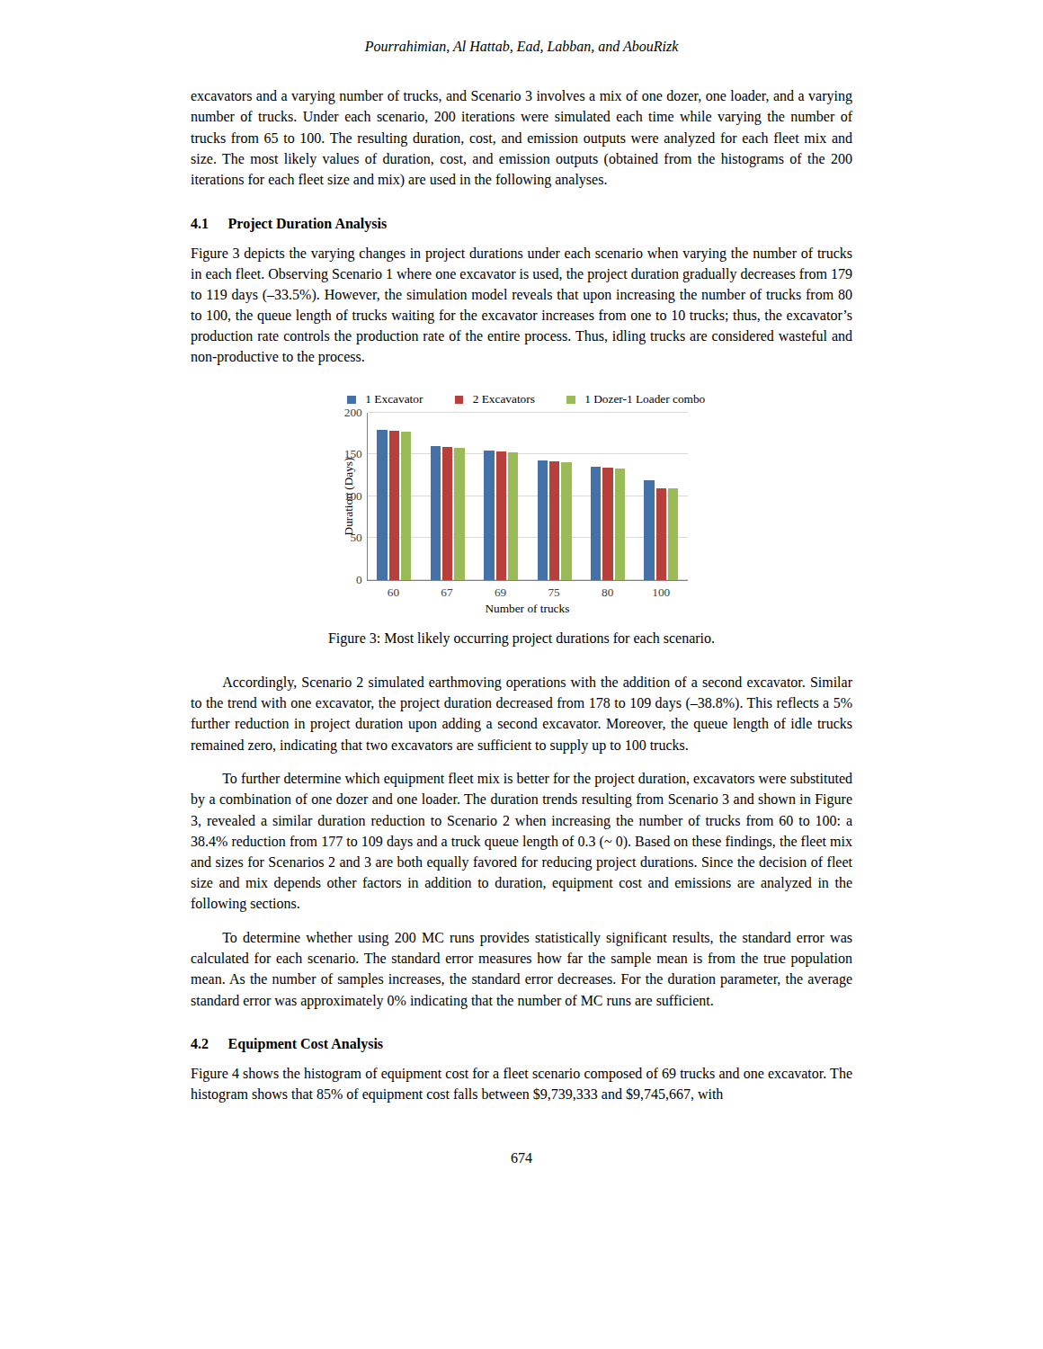Pourrahimian, Al Hattab, Ead, Labban, and AbouRizk
excavators and a varying number of trucks, and Scenario 3 involves a mix of one dozer, one loader, and a varying number of trucks. Under each scenario, 200 iterations were simulated each time while varying the number of trucks from 65 to 100. The resulting duration, cost, and emission outputs were analyzed for each fleet mix and size. The most likely values of duration, cost, and emission outputs (obtained from the histograms of the 200 iterations for each fleet size and mix) are used in the following analyses.
4.1 Project Duration Analysis
Figure 3 depicts the varying changes in project durations under each scenario when varying the number of trucks in each fleet. Observing Scenario 1 where one excavator is used, the project duration gradually decreases from 179 to 119 days (–33.5%). However, the simulation model reveals that upon increasing the number of trucks from 80 to 100, the queue length of trucks waiting for the excavator increases from one to 10 trucks; thus, the excavator’s production rate controls the production rate of the entire process. Thus, idling trucks are considered wasteful and non-productive to the process.
1 Excavator 2 Excavators 1 Dozer-1 Loader combo
Duration (Days)
200
150
100
50
0
6067697580100
Number of trucks
Figure 3: Most likely occurring project durations for each scenario.
Accordingly, Scenario 2 simulated earthmoving operations with the addition of a second excavator. Similar to the trend with one excavator, the project duration decreased from 178 to 109 days (–38.8%). This reflects a 5% further reduction in project duration upon adding a second excavator. Moreover, the queue length of idle trucks remained zero, indicating that two excavators are sufficient to supply up to 100 trucks.
To further determine which equipment fleet mix is better for the project duration, excavators were substituted by a combination of one dozer and one loader. The duration trends resulting from Scenario 3 and shown in Figure 3, revealed a similar duration reduction to Scenario 2 when increasing the number of trucks from 60 to 100: a 38.4% reduction from 177 to 109 days and a truck queue length of 0.3 (~ 0). Based on these findings, the fleet mix and sizes for Scenarios 2 and 3 are both equally favored for reducing project durations. Since the decision of fleet size and mix depends other factors in addition to duration, equipment cost and emissions are analyzed in the following sections.
To determine whether using 200 MC runs provides statistically significant results, the standard error was calculated for each scenario. The standard error measures how far the sample mean is from the true population mean. As the number of samples increases, the standard error decreases. For the duration parameter, the average standard error was approximately 0% indicating that the number of MC runs are sufficient.
4.2 Equipment Cost Analysis
Figure 4 shows the histogram of equipment cost for a fleet scenario composed of 69 trucks and one excavator. The histogram shows that 85% of equipment cost falls between $9,739,333 and $9,745,667, with
674